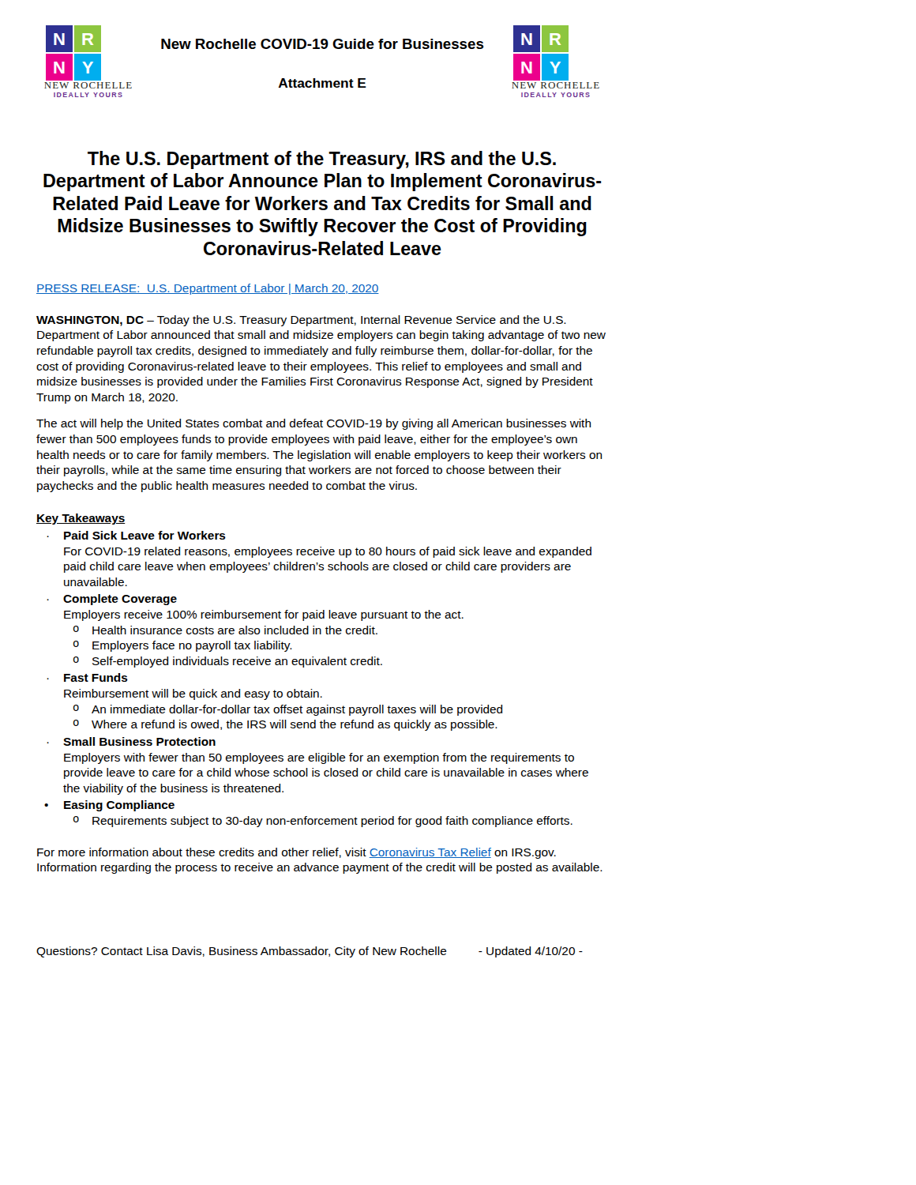N R N Y NEW ROCHELLE
IDEALLY YOURS
New Rochelle COVID-19 Guide for Businesses
Attachment E
N R N Y NEW ROCHELLE
IDEALLY YOURS
The U.S. Department of the Treasury, IRS and the U.S. Department of Labor Announce Plan to Implement Coronavirus-Related Paid Leave for Workers and Tax Credits for Small and Midsize Businesses to Swiftly Recover the Cost of Providing Coronavirus-Related Leave
PRESS RELEASE: U.S. Department of Labor | March 20, 2020
WASHINGTON, DC – Today the U.S. Treasury Department, Internal Revenue Service and the U.S. Department of Labor announced that small and midsize employers can begin taking advantage of two new refundable payroll tax credits, designed to immediately and fully reimburse them, dollar-for-dollar, for the cost of providing Coronavirus-related leave to their employees. This relief to employees and small and midsize businesses is provided under the Families First Coronavirus Response Act, signed by President Trump on March 18, 2020.
The act will help the United States combat and defeat COVID-19 by giving all American businesses with fewer than 500 employees funds to provide employees with paid leave, either for the employee’s own health needs or to care for family members. The legislation will enable employers to keep their workers on their payrolls, while at the same time ensuring that workers are not forced to choose between their paychecks and the public health measures needed to combat the virus.
Key Takeaways
· Paid Sick Leave for Workers For COVID-19 related reasons, employees receive up to 80 hours of paid sick leave and expanded paid child care leave when employees’ children’s schools are closed or child care providers are unavailable.
· Complete Coverage Employers receive 100% reimbursement for paid leave pursuant to the act.
o Health insurance costs are also included in the credit.
o Employers face no payroll tax liability.
o Self-employed individuals receive an equivalent credit.
· Fast Funds Reimbursement will be quick and easy to obtain.
o An immediate dollar-for-dollar tax offset against payroll taxes will be provided
o Where a refund is owed, the IRS will send the refund as quickly as possible.
· Small Business Protection Employers with fewer than 50 employees are eligible for an exemption from the requirements to provide leave to care for a child whose school is closed or child care is unavailable in cases where the viability of the business is threatened.
• Easing Compliance
o Requirements subject to 30-day non-enforcement period for good faith compliance efforts.
For more information about these credits and other relief, visit Coronavirus Tax Relief on IRS.gov. Information regarding the process to receive an advance payment of the credit will be posted as available.
Questions? Contact Lisa Davis, Business Ambassador, City of New Rochelle - Updated 4/10/20 -